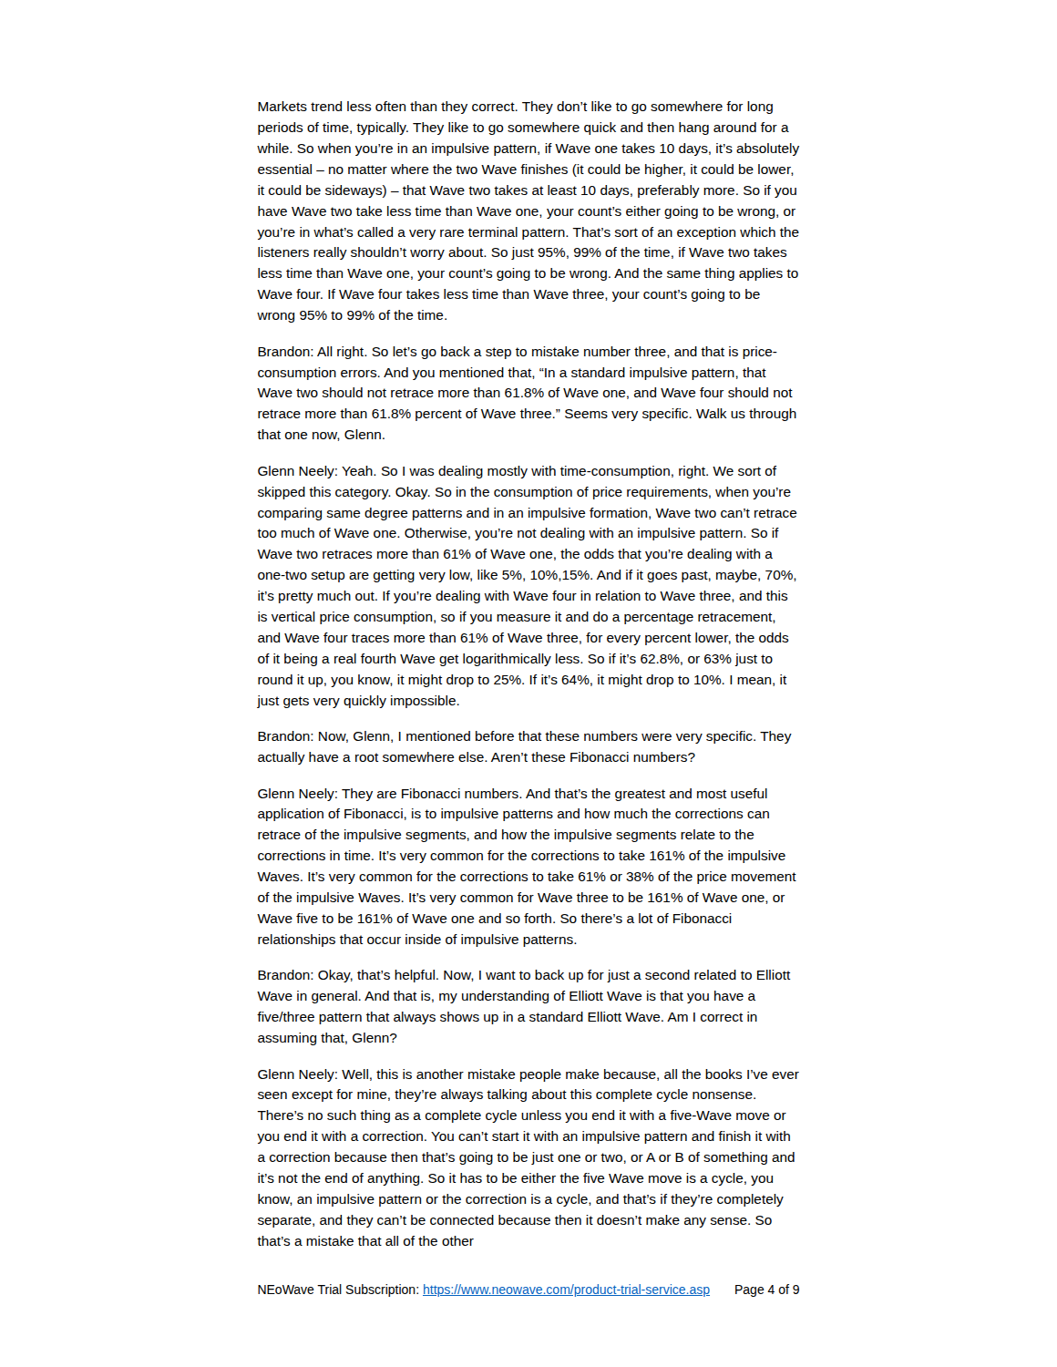Markets trend less often than they correct. They don’t like to go somewhere for long periods of time, typically. They like to go somewhere quick and then hang around for a while. So when you’re in an impulsive pattern, if Wave one takes 10 days, it’s absolutely essential – no matter where the two Wave finishes (it could be higher, it could be lower, it could be sideways) – that Wave two takes at least 10 days, preferably more. So if you have Wave two take less time than Wave one, your count’s either going to be wrong, or you’re in what’s called a very rare terminal pattern. That’s sort of an exception which the listeners really shouldn’t worry about. So just 95%, 99% of the time, if Wave two takes less time than Wave one, your count’s going to be wrong. And the same thing applies to Wave four. If Wave four takes less time than Wave three, your count’s going to be wrong 95% to 99% of the time.
Brandon: All right. So let’s go back a step to mistake number three, and that is price-consumption errors. And you mentioned that, “In a standard impulsive pattern, that Wave two should not retrace more than 61.8% of Wave one, and Wave four should not retrace more than 61.8% percent of Wave three.” Seems very specific. Walk us through that one now, Glenn.
Glenn Neely: Yeah. So I was dealing mostly with time-consumption, right. We sort of skipped this category. Okay. So in the consumption of price requirements, when you’re comparing same degree patterns and in an impulsive formation, Wave two can’t retrace too much of Wave one. Otherwise, you’re not dealing with an impulsive pattern. So if Wave two retraces more than 61% of Wave one, the odds that you’re dealing with a one-two setup are getting very low, like 5%, 10%,15%. And if it goes past, maybe, 70%, it’s pretty much out. If you’re dealing with Wave four in relation to Wave three, and this is vertical price consumption, so if you measure it and do a percentage retracement, and Wave four traces more than 61% of Wave three, for every percent lower, the odds of it being a real fourth Wave get logarithmically less. So if it’s 62.8%, or 63% just to round it up, you know, it might drop to 25%. If it’s 64%, it might drop to 10%. I mean, it just gets very quickly impossible.
Brandon: Now, Glenn, I mentioned before that these numbers were very specific. They actually have a root somewhere else. Aren’t these Fibonacci numbers?
Glenn Neely: They are Fibonacci numbers. And that’s the greatest and most useful application of Fibonacci, is to impulsive patterns and how much the corrections can retrace of the impulsive segments, and how the impulsive segments relate to the corrections in time. It’s very common for the corrections to take 161% of the impulsive Waves. It’s very common for the corrections to take 61% or 38% of the price movement of the impulsive Waves. It’s very common for Wave three to be 161% of Wave one, or Wave five to be 161% of Wave one and so forth. So there’s a lot of Fibonacci relationships that occur inside of impulsive patterns.
Brandon: Okay, that’s helpful. Now, I want to back up for just a second related to Elliott Wave in general. And that is, my understanding of Elliott Wave is that you have a five/three pattern that always shows up in a standard Elliott Wave. Am I correct in assuming that, Glenn?
Glenn Neely: Well, this is another mistake people make because, all the books I’ve ever seen except for mine, they’re always talking about this complete cycle nonsense. There’s no such thing as a complete cycle unless you end it with a five-Wave move or you end it with a correction. You can’t start it with an impulsive pattern and finish it with a correction because then that’s going to be just one or two, or A or B of something and it’s not the end of anything. So it has to be either the five Wave move is a cycle, you know, an impulsive pattern or the correction is a cycle, and that’s if they’re completely separate, and they can’t be connected because then it doesn’t make any sense. So that’s a mistake that all of the other
NEoWave Trial Subscription: https://www.neowave.com/product-trial-service.asp Page 4 of 9